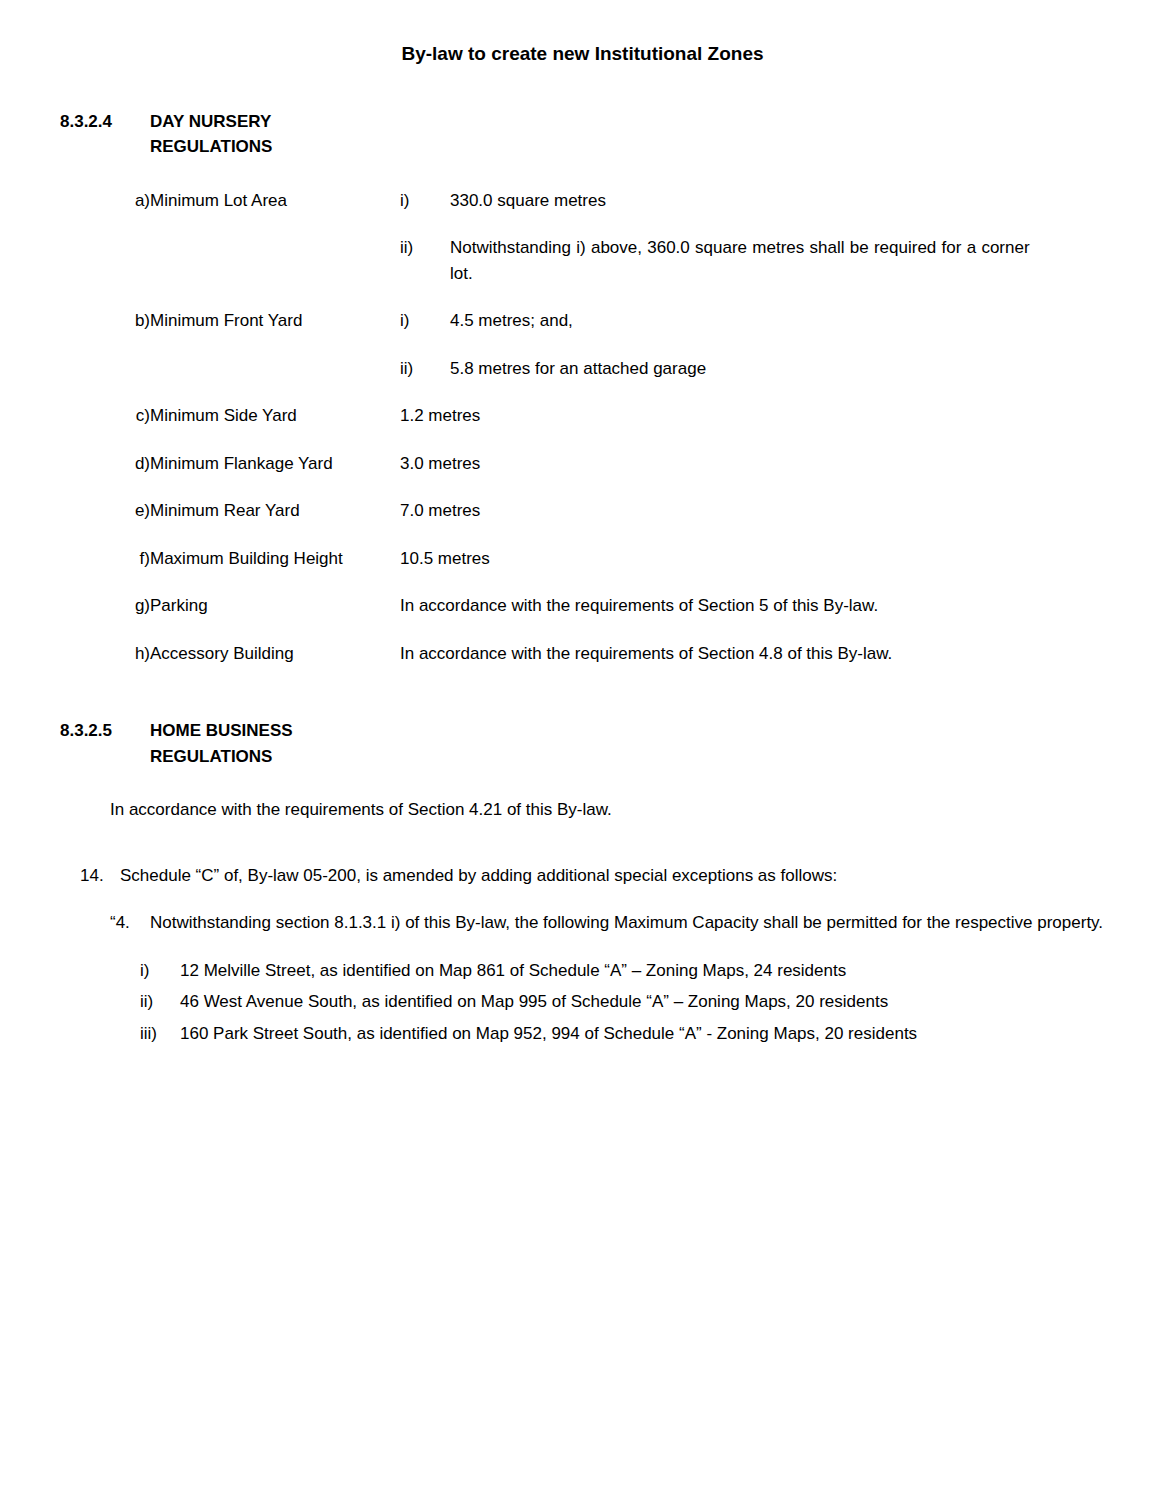By-law to create new Institutional Zones
8.3.2.4
DAY NURSERY
REGULATIONS
| a) | Minimum Lot Area | / i) / 330.0 square metres / / ii) / Notwithstanding i) above, 360.0 square metres shall be required for a corner lot. / |
| b) | Minimum Front Yard | / i) / 4.5 metres; and, / / ii) / 5.8 metres for an attached garage / |
| c) | Minimum Side Yard | 1.2 metres |
| d) | Minimum Flankage Yard | 3.0 metres |
| e) | Minimum Rear Yard | 7.0 metres |
| f) | Maximum Building Height | 10.5 metres |
| g) | Parking | In accordance with the requirements of Section 5 of this By-law. |
| h) | Accessory Building | In accordance with the requirements of Section 4.8 of this By-law. |
8.3.2.5
HOME BUSINESS
REGULATIONS
In accordance with the requirements of Section 4.21 of this By-law.
14.
Schedule “C” of, By-law 05-200, is amended by adding additional special exceptions as follows:
“4.
Notwithstanding section 8.1.3.1 i) of this By-law, the following Maximum Capacity shall be permitted for the respective property.
i) 12 Melville Street, as identified on Map 861 of Schedule “A” – Zoning Maps, 24 residents
ii) 46 West Avenue South, as identified on Map 995 of Schedule “A” – Zoning Maps, 20 residents
iii) 160 Park Street South, as identified on Map 952, 994 of Schedule “A” - Zoning Maps, 20 residents